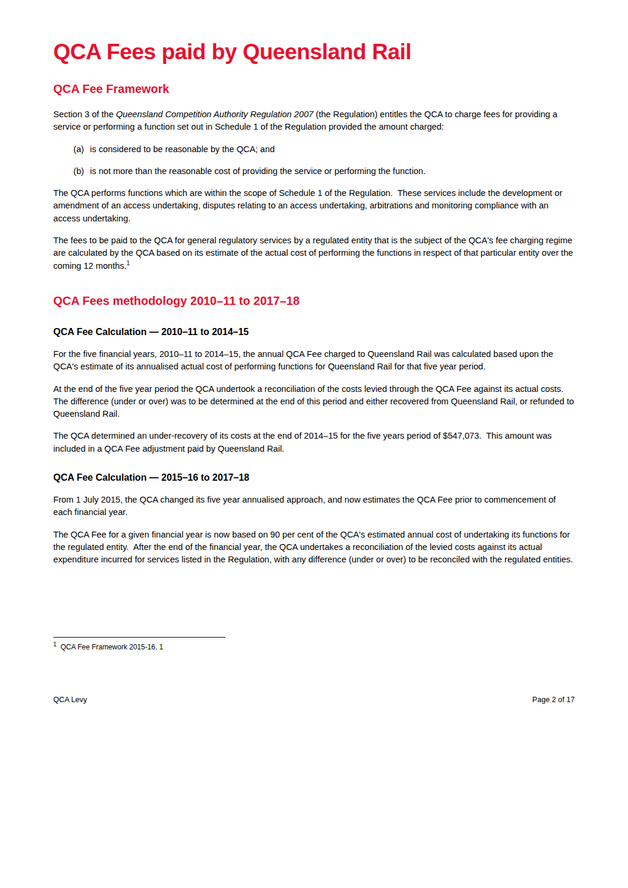QCA Fees paid by Queensland Rail
QCA Fee Framework
Section 3 of the Queensland Competition Authority Regulation 2007 (the Regulation) entitles the QCA to charge fees for providing a service or performing a function set out in Schedule 1 of the Regulation provided the amount charged:
(a) is considered to be reasonable by the QCA; and
(b) is not more than the reasonable cost of providing the service or performing the function.
The QCA performs functions which are within the scope of Schedule 1 of the Regulation. These services include the development or amendment of an access undertaking, disputes relating to an access undertaking, arbitrations and monitoring compliance with an access undertaking.
The fees to be paid to the QCA for general regulatory services by a regulated entity that is the subject of the QCA's fee charging regime are calculated by the QCA based on its estimate of the actual cost of performing the functions in respect of that particular entity over the coming 12 months.1
QCA Fees methodology 2010–11 to 2017–18
QCA Fee Calculation — 2010–11 to 2014–15
For the five financial years, 2010–11 to 2014–15, the annual QCA Fee charged to Queensland Rail was calculated based upon the QCA's estimate of its annualised actual cost of performing functions for Queensland Rail for that five year period.
At the end of the five year period the QCA undertook a reconciliation of the costs levied through the QCA Fee against its actual costs. The difference (under or over) was to be determined at the end of this period and either recovered from Queensland Rail, or refunded to Queensland Rail.
The QCA determined an under-recovery of its costs at the end of 2014–15 for the five years period of $547,073. This amount was included in a QCA Fee adjustment paid by Queensland Rail.
QCA Fee Calculation — 2015–16 to 2017–18
From 1 July 2015, the QCA changed its five year annualised approach, and now estimates the QCA Fee prior to commencement of each financial year.
The QCA Fee for a given financial year is now based on 90 per cent of the QCA's estimated annual cost of undertaking its functions for the regulated entity. After the end of the financial year, the QCA undertakes a reconciliation of the levied costs against its actual expenditure incurred for services listed in the Regulation, with any difference (under or over) to be reconciled with the regulated entities.
1 QCA Fee Framework 2015-16, 1
QCA Levy Page 2 of 17